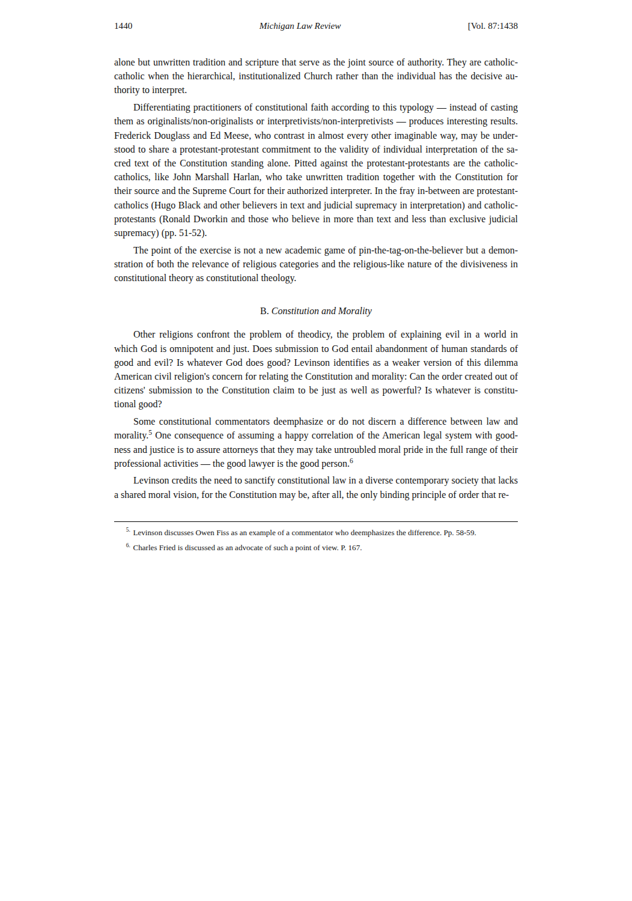1440 Michigan Law Review [Vol. 87:1438
alone but unwritten tradition and scripture that serve as the joint source of authority. They are catholic-catholic when the hierarchical, institutionalized Church rather than the individual has the decisive authority to interpret.
Differentiating practitioners of constitutional faith according to this typology — instead of casting them as originalists/non-originalists or interpretivists/non-interpretivists — produces interesting results. Frederick Douglass and Ed Meese, who contrast in almost every other imaginable way, may be understood to share a protestant-protestant commitment to the validity of individual interpretation of the sacred text of the Constitution standing alone. Pitted against the protestant-protestants are the catholic-catholics, like John Marshall Harlan, who take unwritten tradition together with the Constitution for their source and the Supreme Court for their authorized interpreter. In the fray in-between are protestant-catholics (Hugo Black and other believers in text and judicial supremacy in interpretation) and catholic-protestants (Ronald Dworkin and those who believe in more than text and less than exclusive judicial supremacy) (pp. 51-52).
The point of the exercise is not a new academic game of pin-the-tag-on-the-believer but a demonstration of both the relevance of religious categories and the religious-like nature of the divisiveness in constitutional theory as constitutional theology.
B. Constitution and Morality
Other religions confront the problem of theodicy, the problem of explaining evil in a world in which God is omnipotent and just. Does submission to God entail abandonment of human standards of good and evil? Is whatever God does good? Levinson identifies as a weaker version of this dilemma American civil religion's concern for relating the Constitution and morality: Can the order created out of citizens' submission to the Constitution claim to be just as well as powerful? Is whatever is constitutional good?
Some constitutional commentators deemphasize or do not discern a difference between law and morality.5 One consequence of assuming a happy correlation of the American legal system with goodness and justice is to assure attorneys that they may take untroubled moral pride in the full range of their professional activities — the good lawyer is the good person.6
Levinson credits the need to sanctify constitutional law in a diverse contemporary society that lacks a shared moral vision, for the Constitution may be, after all, the only binding principle of order that re-
5. Levinson discusses Owen Fiss as an example of a commentator who deemphasizes the difference. Pp. 58-59.
6. Charles Fried is discussed as an advocate of such a point of view. P. 167.